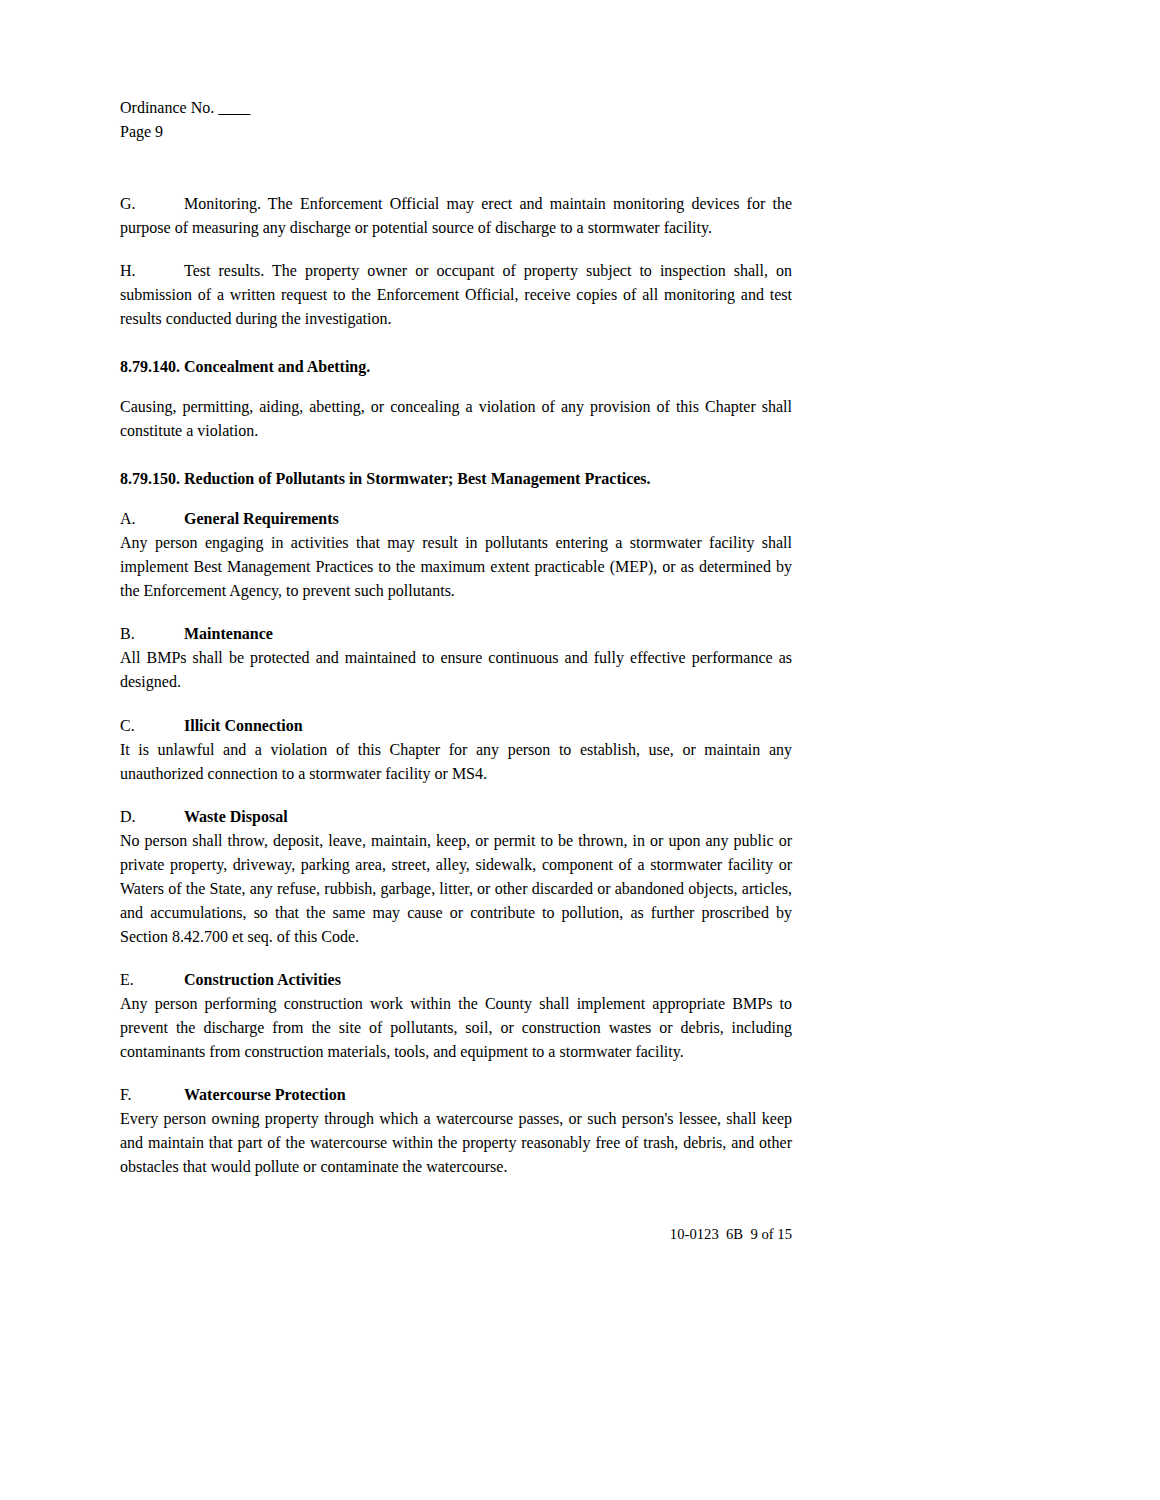Ordinance No. ____
Page 9
G. Monitoring. The Enforcement Official may erect and maintain monitoring devices for the purpose of measuring any discharge or potential source of discharge to a stormwater facility.
H. Test results. The property owner or occupant of property subject to inspection shall, on submission of a written request to the Enforcement Official, receive copies of all monitoring and test results conducted during the investigation.
8.79.140. Concealment and Abetting.
Causing, permitting, aiding, abetting, or concealing a violation of any provision of this Chapter shall constitute a violation.
8.79.150. Reduction of Pollutants in Stormwater; Best Management Practices.
A. General Requirements
Any person engaging in activities that may result in pollutants entering a stormwater facility shall implement Best Management Practices to the maximum extent practicable (MEP), or as determined by the Enforcement Agency, to prevent such pollutants.
B. Maintenance
All BMPs shall be protected and maintained to ensure continuous and fully effective performance as designed.
C. Illicit Connection
It is unlawful and a violation of this Chapter for any person to establish, use, or maintain any unauthorized connection to a stormwater facility or MS4.
D. Waste Disposal
No person shall throw, deposit, leave, maintain, keep, or permit to be thrown, in or upon any public or private property, driveway, parking area, street, alley, sidewalk, component of a stormwater facility or Waters of the State, any refuse, rubbish, garbage, litter, or other discarded or abandoned objects, articles, and accumulations, so that the same may cause or contribute to pollution, as further proscribed by Section 8.42.700 et seq. of this Code.
E. Construction Activities
Any person performing construction work within the County shall implement appropriate BMPs to prevent the discharge from the site of pollutants, soil, or construction wastes or debris, including contaminants from construction materials, tools, and equipment to a stormwater facility.
F. Watercourse Protection
Every person owning property through which a watercourse passes, or such person's lessee, shall keep and maintain that part of the watercourse within the property reasonably free of trash, debris, and other obstacles that would pollute or contaminate the watercourse.
10-0123 6B 9 of 15